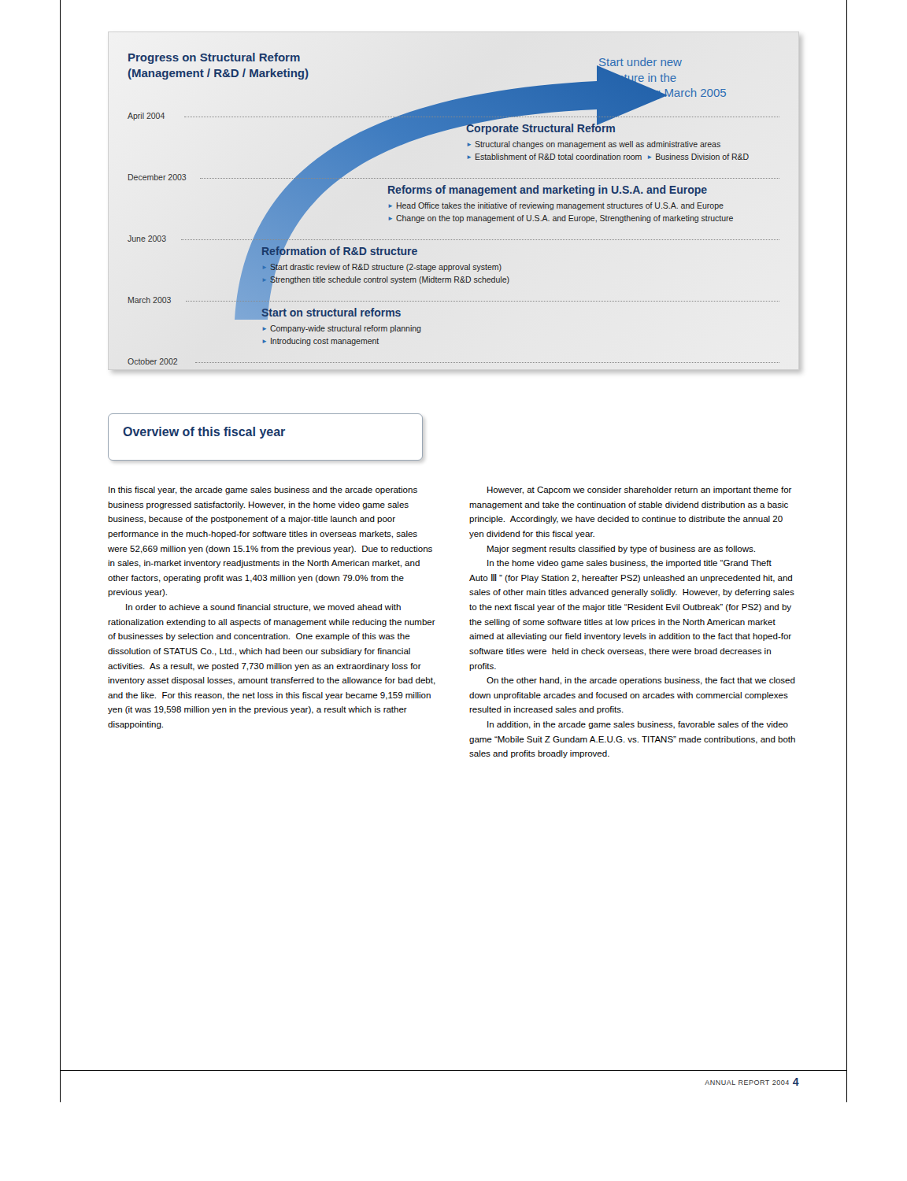Progress on Structural Reform
(Management / R&D / Marketing)
Start under new
structure in the
term ending March 2005
April 2004
Corporate Structural Reform
►Structural changes on management as well as administrative areas
►Establishment of R&D total coordination room ►Business Division of R&D
December 2003
Reforms of management and marketing in U.S.A. and Europe
►Head Office takes the initiative of reviewing management structures of U.S.A. and Europe
►Change on the top management of U.S.A. and Europe, Strengthening of marketing structure
June 2003
Reformation of R&D structure
►Start drastic review of R&D structure (2-stage approval system)
►Strengthen title schedule control system (Midterm R&D schedule)
March 2003
Start on structural reforms
►Company-wide structural reform planning
►Introducing cost management
October 2002
Overview of this fiscal year
In this fiscal year, the arcade game sales business and the arcade operations business progressed satisfactorily. However, in the home video game sales business, because of the postponement of a major-title launch and poor performance in the much-hoped-for software titles in overseas markets, sales were 52,669 million yen (down 15.1% from the previous year). Due to reductions in sales, in-market inventory readjustments in the North American market, and other factors, operating profit was 1,403 million yen (down 79.0% from the previous year).
In order to achieve a sound financial structure, we moved ahead with rationalization extending to all aspects of management while reducing the number of businesses by selection and concentration. One example of this was the dissolution of STATUS Co., Ltd., which had been our subsidiary for financial activities. As a result, we posted 7,730 million yen as an extraordinary loss for inventory asset disposal losses, amount transferred to the allowance for bad debt, and the like. For this reason, the net loss in this fiscal year became 9,159 million yen (it was 19,598 million yen in the previous year), a result which is rather disappointing.
However, at Capcom we consider shareholder return an important theme for management and take the continuation of stable dividend distribution as a basic principle. Accordingly, we have decided to continue to distribute the annual 20 yen dividend for this fiscal year.
Major segment results classified by type of business are as follows.
In the home video game sales business, the imported title “Grand Theft Auto Ⅲ ” (for Play Station 2, hereafter PS2) unleashed an unprecedented hit, and sales of other main titles advanced generally solidly. However, by deferring sales to the next fiscal year of the major title “Resident Evil Outbreak” (for PS2) and by the selling of some software titles at low prices in the North American market aimed at alleviating our field inventory levels in addition to the fact that hoped-for software titles were held in check overseas, there were broad decreases in profits.
On the other hand, in the arcade operations business, the fact that we closed down unprofitable arcades and focused on arcades with commercial complexes resulted in increased sales and profits.
In addition, in the arcade game sales business, favorable sales of the video game “Mobile Suit Z Gundam A.E.U.G. vs. TITANS” made contributions, and both sales and profits broadly improved.
ANNUAL REPORT 20044